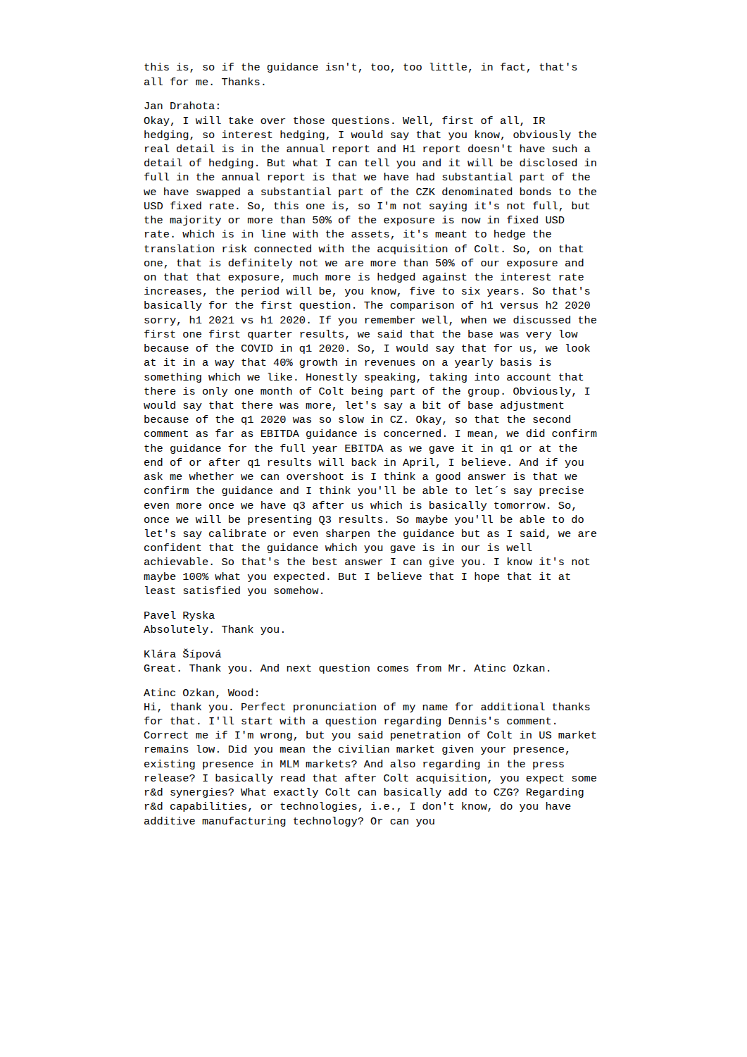this is, so if the guidance isn't, too, too little, in fact, that's all for me. Thanks.
Jan Drahota:
Okay, I will take over those questions. Well, first of all, IR hedging, so interest hedging, I would say that you know, obviously the real detail is in the annual report and H1 report doesn't have such a detail of hedging. But what I can tell you and it will be disclosed in full in the annual report is that we have had substantial part of the we have swapped a substantial part of the CZK denominated bonds to the USD fixed rate. So, this one is, so I'm not saying it's not full, but the majority or more than 50% of the exposure is now in fixed USD rate. which is in line with the assets, it's meant to hedge the translation risk connected with the acquisition of Colt. So, on that one, that is definitely not we are more than 50% of our exposure and on that that exposure, much more is hedged against the interest rate increases, the period will be, you know, five to six years. So that's basically for the first question. The comparison of h1 versus h2 2020 sorry, h1 2021 vs h1 2020. If you remember well, when we discussed the first one first quarter results, we said that the base was very low because of the COVID in q1 2020. So, I would say that for us, we look at it in a way that 40% growth in revenues on a yearly basis is something which we like. Honestly speaking, taking into account that there is only one month of Colt being part of the group. Obviously, I would say that there was more, let's say a bit of base adjustment because of the q1 2020 was so slow in CZ. Okay, so that the second comment as far as EBITDA guidance is concerned. I mean, we did confirm the guidance for the full year EBITDA as we gave it in q1 or at the end of or after q1 results will back in April, I believe. And if you ask me whether we can overshoot is I think a good answer is that we confirm the guidance and I think you'll be able to let´s say precise even more once we have q3 after us which is basically tomorrow. So, once we will be presenting Q3 results. So maybe you'll be able to do let's say calibrate or even sharpen the guidance but as I said, we are confident that the guidance which you gave is in our is well achievable. So that's the best answer I can give you. I know it's not maybe 100% what you expected. But I believe that I hope that it at least satisfied you somehow.
Pavel Ryska
Absolutely. Thank you.
Klára Šípová
Great. Thank you. And next question comes from Mr. Atinc Ozkan.
Atinc Ozkan, Wood:
Hi, thank you. Perfect pronunciation of my name for additional thanks for that. I'll start with a question regarding Dennis's comment. Correct me if I'm wrong, but you said penetration of Colt in US market remains low. Did you mean the civilian market given your presence, existing presence in MLM markets? And also regarding in the press release? I basically read that after Colt acquisition, you expect some r&d synergies? What exactly Colt can basically add to CZG? Regarding r&d capabilities, or technologies, i.e., I don't know, do you have additive manufacturing technology? Or can you